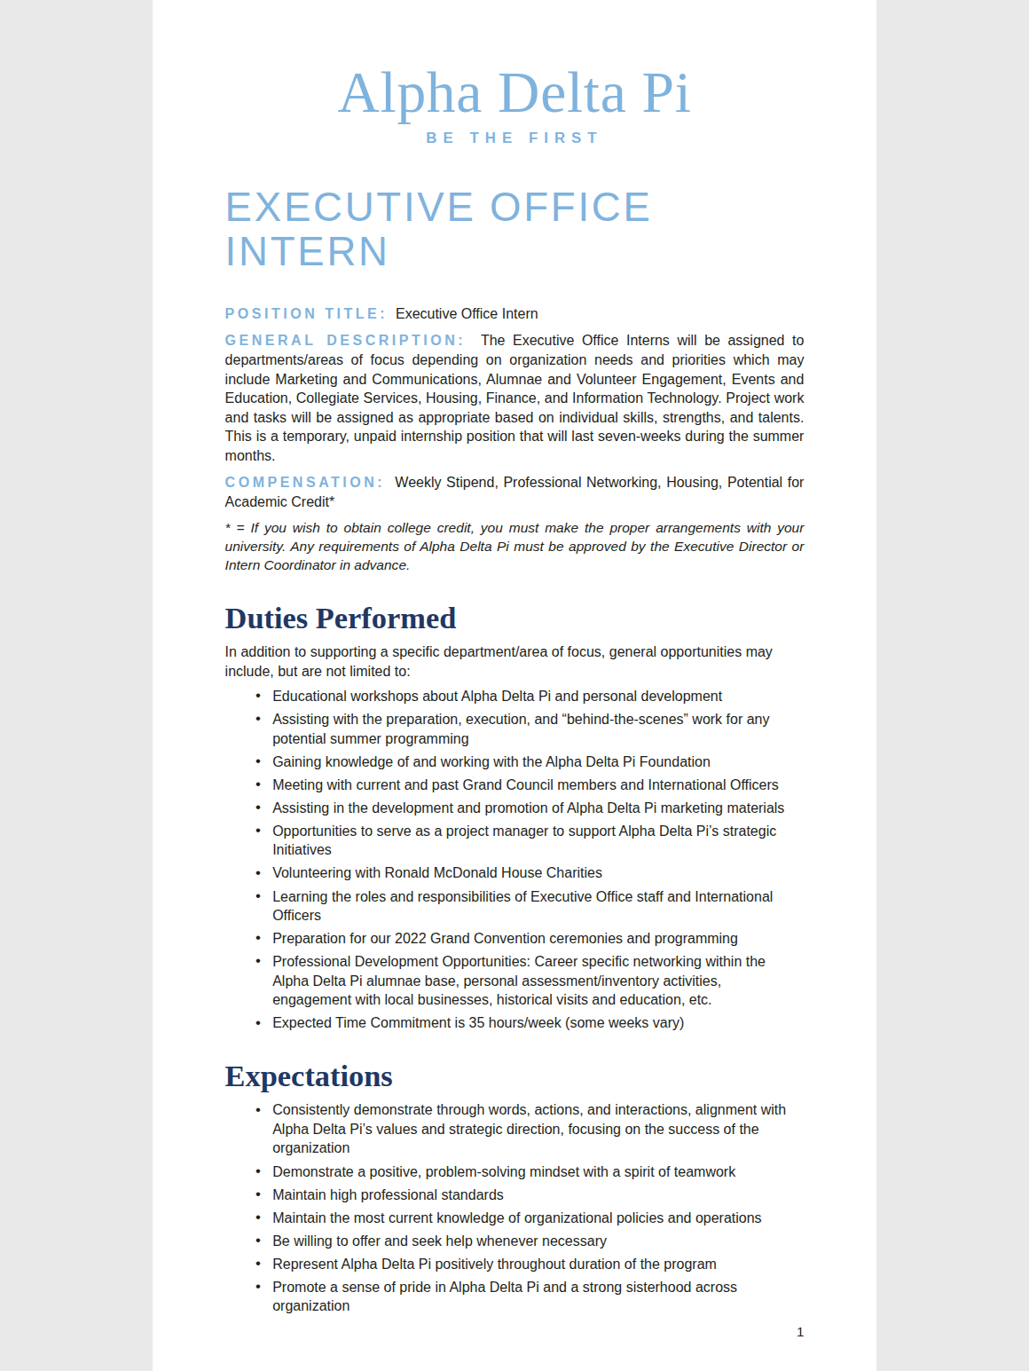Alpha Delta Pi
Be the First
Executive Office Intern
Position Title: Executive Office Intern
General Description: The Executive Office Interns will be assigned to departments/areas of focus depending on organization needs and priorities which may include Marketing and Communications, Alumnae and Volunteer Engagement, Events and Education, Collegiate Services, Housing, Finance, and Information Technology. Project work and tasks will be assigned as appropriate based on individual skills, strengths, and talents. This is a temporary, unpaid internship position that will last seven-weeks during the summer months.
Compensation: Weekly Stipend, Professional Networking, Housing, Potential for Academic Credit*
* = If you wish to obtain college credit, you must make the proper arrangements with your university. Any requirements of Alpha Delta Pi must be approved by the Executive Director or Intern Coordinator in advance.
Duties Performed
In addition to supporting a specific department/area of focus, general opportunities may include, but are not limited to:
Educational workshops about Alpha Delta Pi and personal development
Assisting with the preparation, execution, and “behind-the-scenes” work for any potential summer programming
Gaining knowledge of and working with the Alpha Delta Pi Foundation
Meeting with current and past Grand Council members and International Officers
Assisting in the development and promotion of Alpha Delta Pi marketing materials
Opportunities to serve as a project manager to support Alpha Delta Pi’s strategic Initiatives
Volunteering with Ronald McDonald House Charities
Learning the roles and responsibilities of Executive Office staff and International Officers
Preparation for our 2022 Grand Convention ceremonies and programming
Professional Development Opportunities: Career specific networking within the Alpha Delta Pi alumnae base, personal assessment/inventory activities, engagement with local businesses, historical visits and education, etc.
Expected Time Commitment is 35 hours/week (some weeks vary)
Expectations
Consistently demonstrate through words, actions, and interactions, alignment with Alpha Delta Pi’s values and strategic direction, focusing on the success of the organization
Demonstrate a positive, problem-solving mindset with a spirit of teamwork
Maintain high professional standards
Maintain the most current knowledge of organizational policies and operations
Be willing to offer and seek help whenever necessary
Represent Alpha Delta Pi positively throughout duration of the program
Promote a sense of pride in Alpha Delta Pi and a strong sisterhood across organization
1